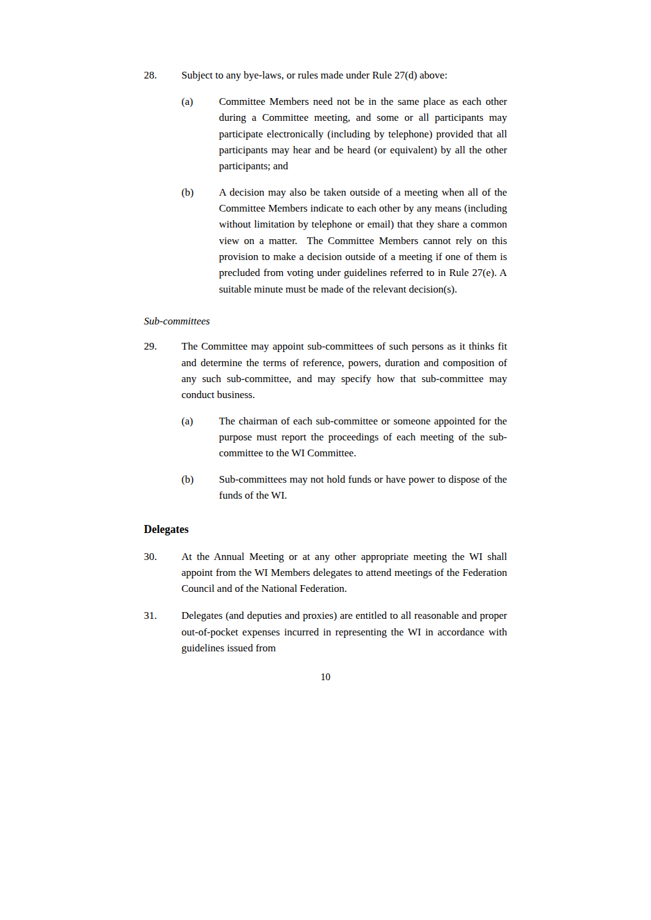28. Subject to any bye-laws, or rules made under Rule 27(d) above:
(a) Committee Members need not be in the same place as each other during a Committee meeting, and some or all participants may participate electronically (including by telephone) provided that all participants may hear and be heard (or equivalent) by all the other participants; and
(b) A decision may also be taken outside of a meeting when all of the Committee Members indicate to each other by any means (including without limitation by telephone or email) that they share a common view on a matter. The Committee Members cannot rely on this provision to make a decision outside of a meeting if one of them is precluded from voting under guidelines referred to in Rule 27(e). A suitable minute must be made of the relevant decision(s).
Sub-committees
29. The Committee may appoint sub-committees of such persons as it thinks fit and determine the terms of reference, powers, duration and composition of any such sub-committee, and may specify how that sub-committee may conduct business.
(a) The chairman of each sub-committee or someone appointed for the purpose must report the proceedings of each meeting of the sub-committee to the WI Committee.
(b) Sub-committees may not hold funds or have power to dispose of the funds of the WI.
Delegates
30. At the Annual Meeting or at any other appropriate meeting the WI shall appoint from the WI Members delegates to attend meetings of the Federation Council and of the National Federation.
31. Delegates (and deputies and proxies) are entitled to all reasonable and proper out-of-pocket expenses incurred in representing the WI in accordance with guidelines issued from
10